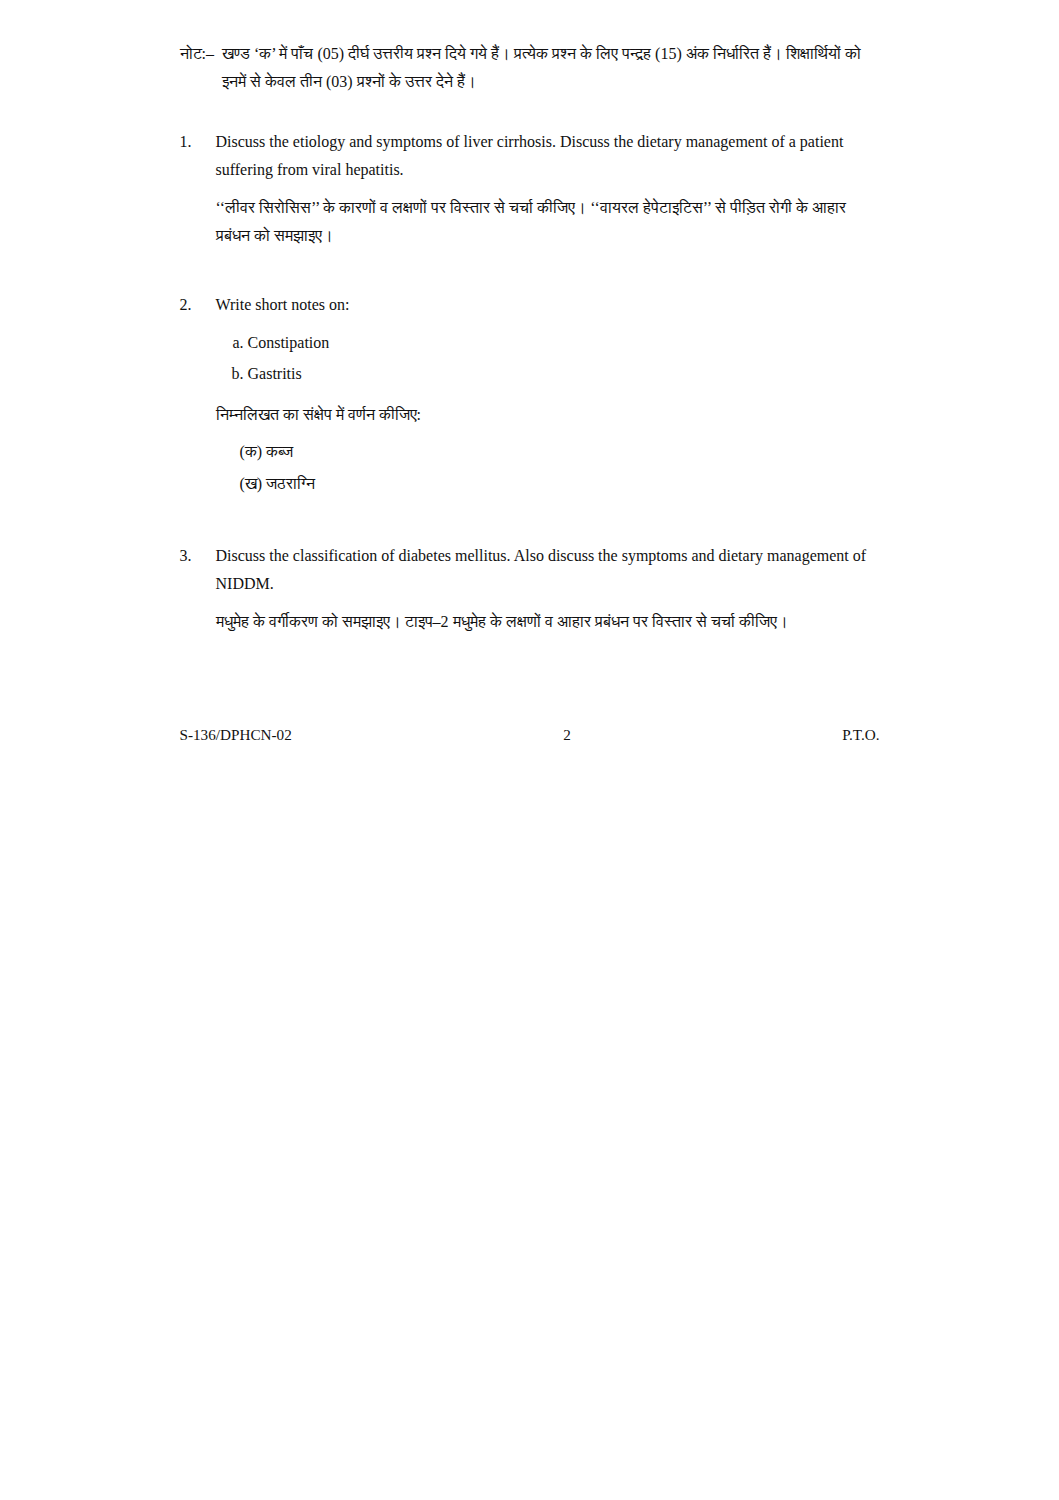नोट:– खण्ड ‘क’ में पाँच (05) दीर्घ उत्तरीय प्रश्न दिये गये हैं। प्रत्येक प्रश्न के लिए पन्द्रह (15) अंक निर्धारित हैं। शिक्षार्थियों को इनमें से केवल तीन (03) प्रश्नों के उत्तर देने हैं।
1.
Discuss the etiology and symptoms of liver cirrhosis. Discuss the dietary management of a patient suffering from viral hepatitis.
‘‘लीवर सिरोसिस’’ के कारणों व लक्षणों पर विस्तार से चर्चा कीजिए। ‘‘वायरल हेपेटाइटिस’’ से पीड़ित रोगी के आहार प्रबंधन को समझाइए।
2.
Write short notes on:
Constipation
Gastritis
निम्नलिखत का संक्षेप में वर्णन कीजिए:
(क) कब्ज
(ख) जठराग्नि
3.
Discuss the classification of diabetes mellitus. Also discuss the symptoms and dietary management of NIDDM.
मधुमेह के वर्गीकरण को समझाइए। टाइप–2 मधुमेह के लक्षणों व आहार प्रबंधन पर विस्तार से चर्चा कीजिए।
S-136/DPHCN-02 2 P.T.O.